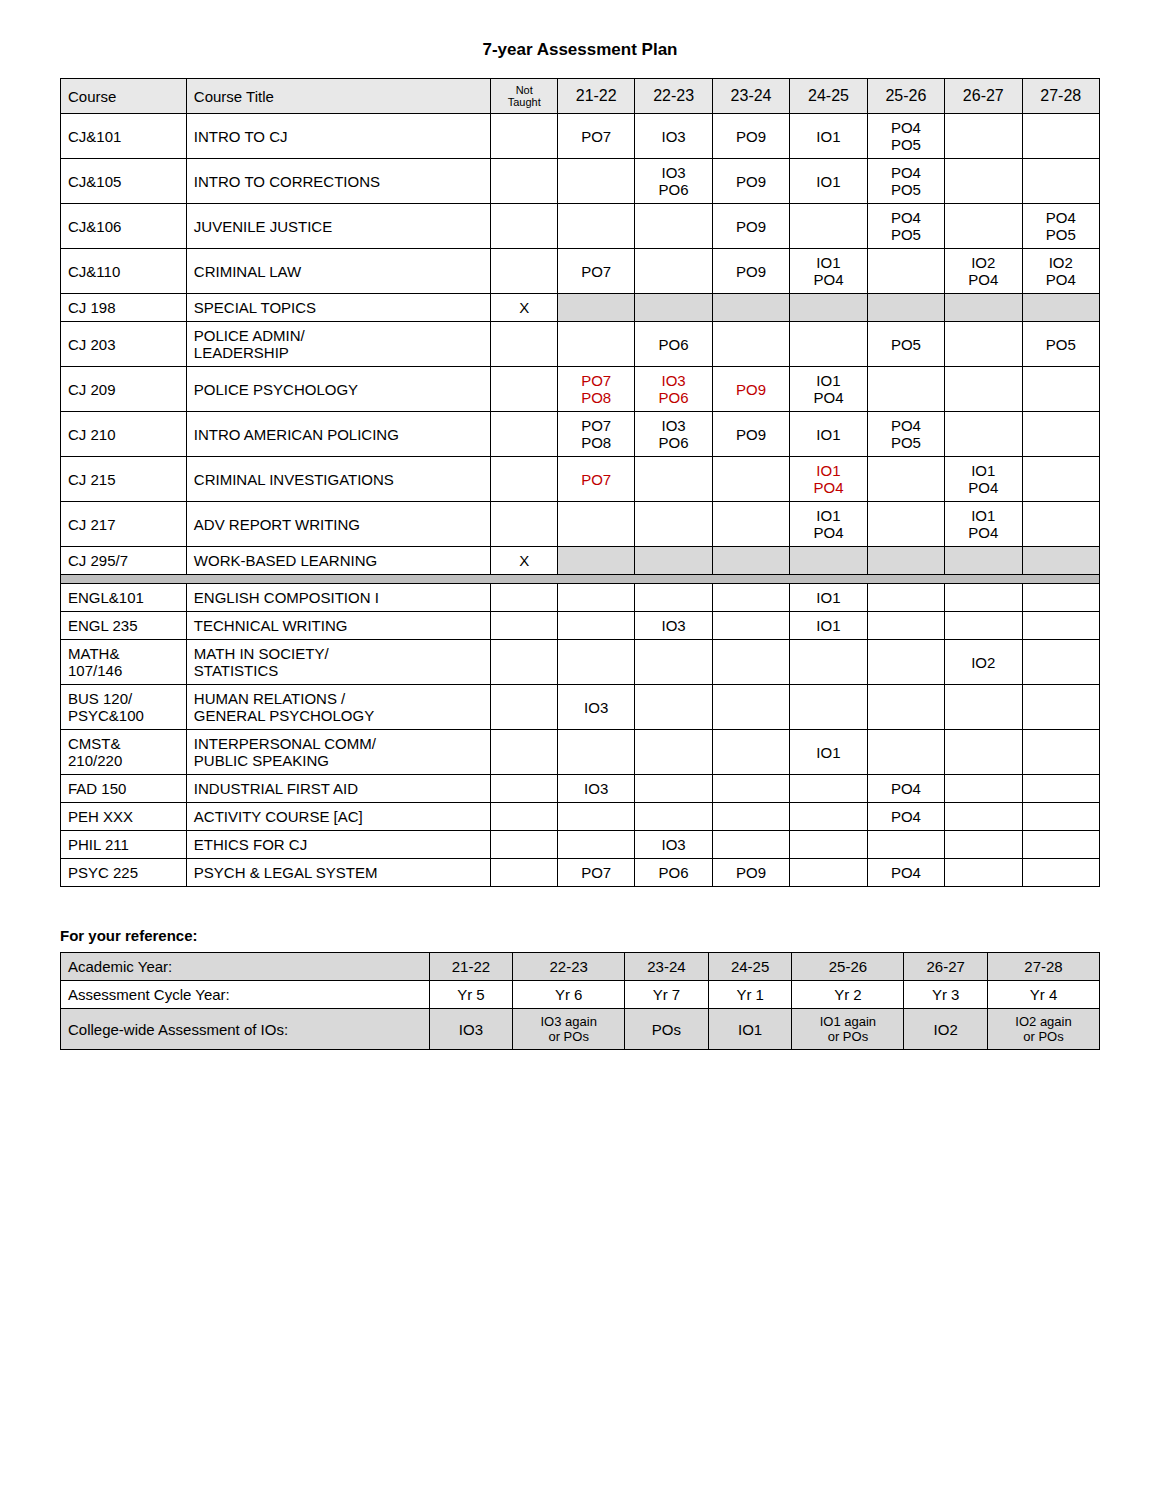7-year Assessment Plan
| Course | Course Title | Not Taught | 21-22 | 22-23 | 23-24 | 24-25 | 25-26 | 26-27 | 27-28 |
| --- | --- | --- | --- | --- | --- | --- | --- | --- | --- |
| CJ&101 | INTRO TO CJ | | PO7 | IO3 | PO9 | IO1 | PO4 PO5 | | |
| CJ&105 | INTRO TO CORRECTIONS | | | IO3 PO6 | PO9 | IO1 | PO4 PO5 | | |
| CJ&106 | JUVENILE JUSTICE | | | | PO9 | | PO4 PO5 | | PO4 PO5 |
| CJ&110 | CRIMINAL LAW | | PO7 | | PO9 | IO1 PO4 | | IO2 PO4 | IO2 PO4 |
| CJ 198 | SPECIAL TOPICS | X | | | | | | | |
| CJ 203 | POLICE ADMIN/ LEADERSHIP | | | PO6 | | | PO5 | | PO5 |
| CJ 209 | POLICE PSYCHOLOGY | | PO7 PO8 | IO3 PO6 | PO9 | IO1 PO4 | | | |
| CJ 210 | INTRO AMERICAN POLICING | | PO7 PO8 | IO3 PO6 | PO9 | IO1 | PO4 PO5 | | |
| CJ 215 | CRIMINAL INVESTIGATIONS | | PO7 | | | IO1 PO4 | | IO1 PO4 | |
| CJ 217 | ADV REPORT WRITING | | | | | IO1 PO4 | | IO1 PO4 | |
| CJ 295/7 | WORK-BASED LEARNING | X | | | | | | | |
| ENGL&101 | ENGLISH COMPOSITION I | | | | | IO1 | | | |
| ENGL 235 | TECHNICAL WRITING | | | IO3 | | IO1 | | | |
| MATH& 107/146 | MATH IN SOCIETY/ STATISTICS | | | | | | | IO2 | |
| BUS 120/ PSYC&100 | HUMAN RELATIONS / GENERAL PSYCHOLOGY | | IO3 | | | | | | |
| CMST& 210/220 | INTERPERSONAL COMM/ PUBLIC SPEAKING | | | | | IO1 | | | |
| FAD 150 | INDUSTRIAL FIRST AID | | IO3 | | | | PO4 | | |
| PEH XXX | ACTIVITY COURSE [AC] | | | | | | PO4 | | |
| PHIL 211 | ETHICS FOR CJ | | | IO3 | | | | | |
| PSYC 225 | PSYCH & LEGAL SYSTEM | | PO7 | PO6 | PO9 | | PO4 | | |
For your reference:
| Academic Year: | 21-22 | 22-23 | 23-24 | 24-25 | 25-26 | 26-27 | 27-28 |
| --- | --- | --- | --- | --- | --- | --- | --- |
| Assessment Cycle Year: | Yr 5 | Yr 6 | Yr 7 | Yr 1 | Yr 2 | Yr 3 | Yr 4 |
| College-wide Assessment of IOs: | IO3 | IO3 again or POs | POs | IO1 | IO1 again or POs | IO2 | IO2 again or POs |